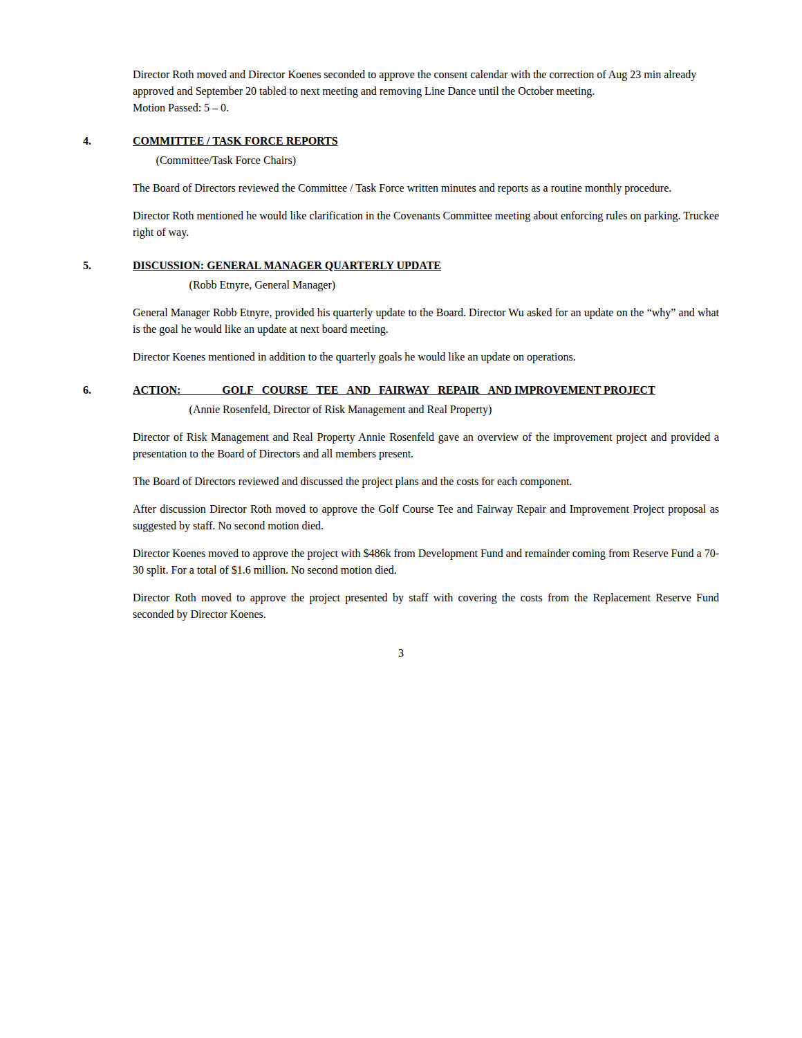Director Roth moved and Director Koenes seconded to approve the consent calendar with the correction of Aug 23 min already approved and September 20 tabled to next meeting and removing Line Dance until the October meeting.
Motion Passed: 5 – 0.
4. COMMITTEE / TASK FORCE REPORTS
(Committee/Task Force Chairs)
The Board of Directors reviewed the Committee / Task Force written minutes and reports as a routine monthly procedure.
Director Roth mentioned he would like clarification in the Covenants Committee meeting about enforcing rules on parking. Truckee right of way.
5. DISCUSSION: GENERAL MANAGER QUARTERLY UPDATE
(Robb Etnyre, General Manager)
General Manager Robb Etnyre, provided his quarterly update to the Board. Director Wu asked for an update on the “why” and what is the goal he would like an update at next board meeting.
Director Koenes mentioned in addition to the quarterly goals he would like an update on operations.
6. ACTION: GOLF COURSE TEE AND FAIRWAY REPAIR AND IMPROVEMENT PROJECT
(Annie Rosenfeld, Director of Risk Management and Real Property)
Director of Risk Management and Real Property Annie Rosenfeld gave an overview of the improvement project and provided a presentation to the Board of Directors and all members present.
The Board of Directors reviewed and discussed the project plans and the costs for each component.
After discussion Director Roth moved to approve the Golf Course Tee and Fairway Repair and Improvement Project proposal as suggested by staff. No second motion died.
Director Koenes moved to approve the project with $486k from Development Fund and remainder coming from Reserve Fund a 70-30 split. For a total of $1.6 million. No second motion died.
Director Roth moved to approve the project presented by staff with covering the costs from the Replacement Reserve Fund seconded by Director Koenes.
3